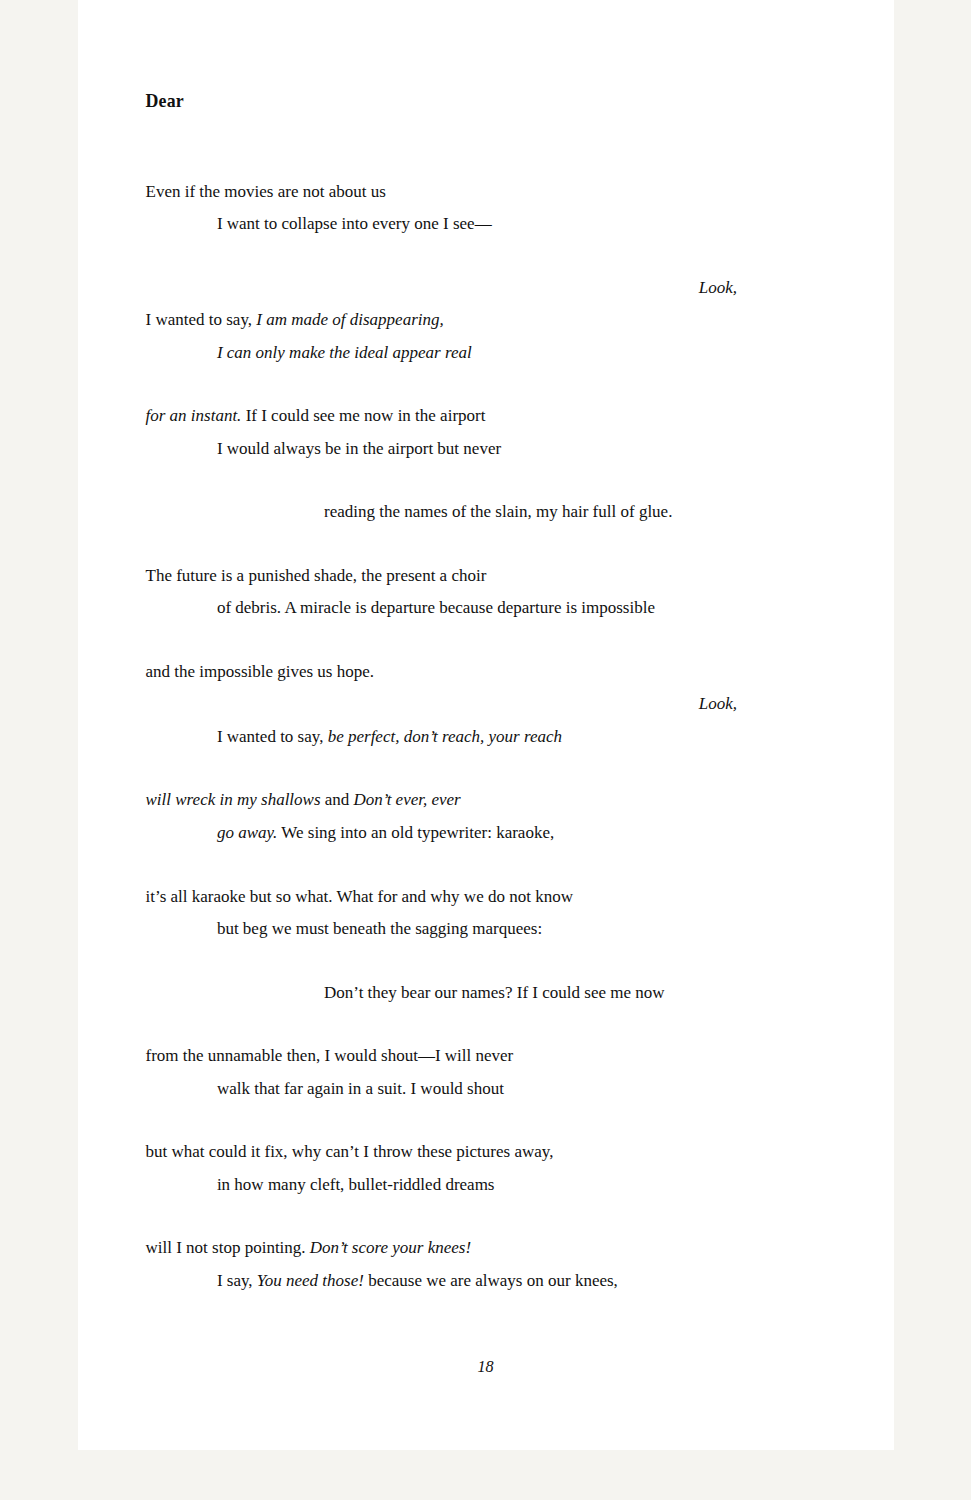Dear
Even if the movies are not about us
I want to collapse into every one I see—
Look,
I wanted to say, I am made of disappearing,
I can only make the ideal appear real
for an instant. If I could see me now in the airport
I would always be in the airport but never
reading the names of the slain, my hair full of glue.
The future is a punished shade, the present a choir
of debris. A miracle is departure because departure is impossible
and the impossible gives us hope.
Look,
I wanted to say, be perfect, don’t reach, your reach
will wreck in my shallows and Don’t ever, ever
go away. We sing into an old typewriter: karaoke,
it’s all karaoke but so what. What for and why we do not know
but beg we must beneath the sagging marquees:
Don’t they bear our names? If I could see me now
from the unnamable then, I would shout—I will never
walk that far again in a suit. I would shout
but what could it fix, why can’t I throw these pictures away,
in how many cleft, bullet-riddled dreams
will I not stop pointing. Don’t score your knees!
I say, You need those! because we are always on our knees,
18